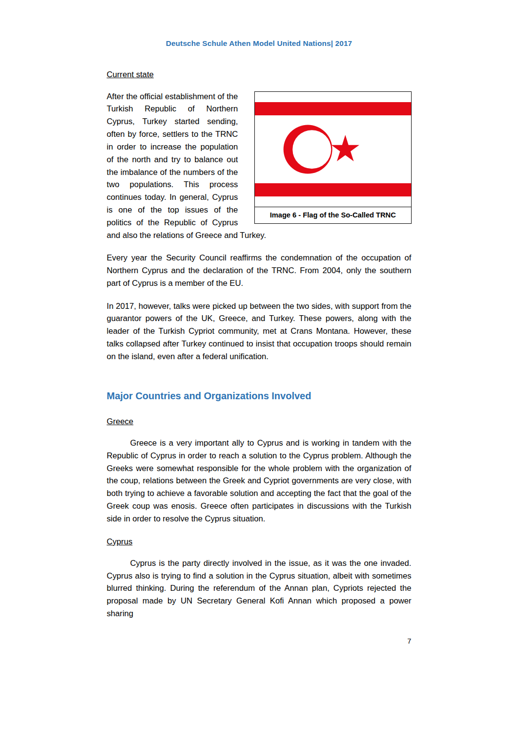Deutsche Schule Athen Model United Nations| 2017
Current state
Image 6 - Flag of the So-Called TRNC
After the official establishment of the Turkish Republic of Northern Cyprus, Turkey started sending, often by force, settlers to the TRNC in order to increase the population of the north and try to balance out the imbalance of the numbers of the two populations. This process continues today. In general, Cyprus is one of the top issues of the politics of the Republic of Cyprus and also the relations of Greece and Turkey.
Every year the Security Council reaffirms the condemnation of the occupation of Northern Cyprus and the declaration of the TRNC. From 2004, only the southern part of Cyprus is a member of the EU.
In 2017, however, talks were picked up between the two sides, with support from the guarantor powers of the UK, Greece, and Turkey. These powers, along with the leader of the Turkish Cypriot community, met at Crans Montana. However, these talks collapsed after Turkey continued to insist that occupation troops should remain on the island, even after a federal unification.
Major Countries and Organizations Involved
Greece
Greece is a very important ally to Cyprus and is working in tandem with the Republic of Cyprus in order to reach a solution to the Cyprus problem. Although the Greeks were somewhat responsible for the whole problem with the organization of the coup, relations between the Greek and Cypriot governments are very close, with both trying to achieve a favorable solution and accepting the fact that the goal of the Greek coup was enosis. Greece often participates in discussions with the Turkish side in order to resolve the Cyprus situation.
Cyprus
Cyprus is the party directly involved in the issue, as it was the one invaded. Cyprus also is trying to find a solution in the Cyprus situation, albeit with sometimes blurred thinking. During the referendum of the Annan plan, Cypriots rejected the proposal made by UN Secretary General Kofi Annan which proposed a power sharing
7